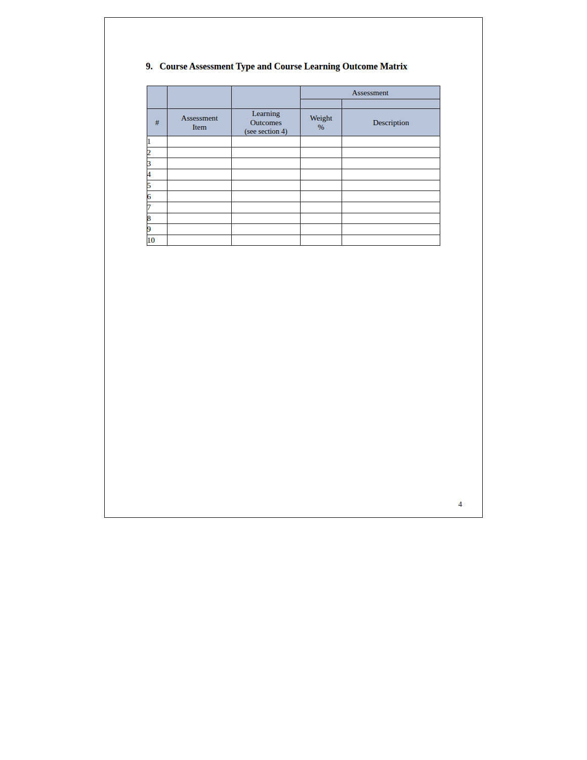9. Course Assessment Type and Course Learning Outcome Matrix
| | | | Assessment |
| --- | --- | --- | --- |
| # | Assessment Item | Learning Outcomes (see section 4) | Weight % | Description |
| 1 | | | | |
| 2 | | | | |
| 3 | | | | |
| 4 | | | | |
| 5 | | | | |
| 6 | | | | |
| 7 | | | | |
| 8 | | | | |
| 9 | | | | |
| 10 | | | | |
4